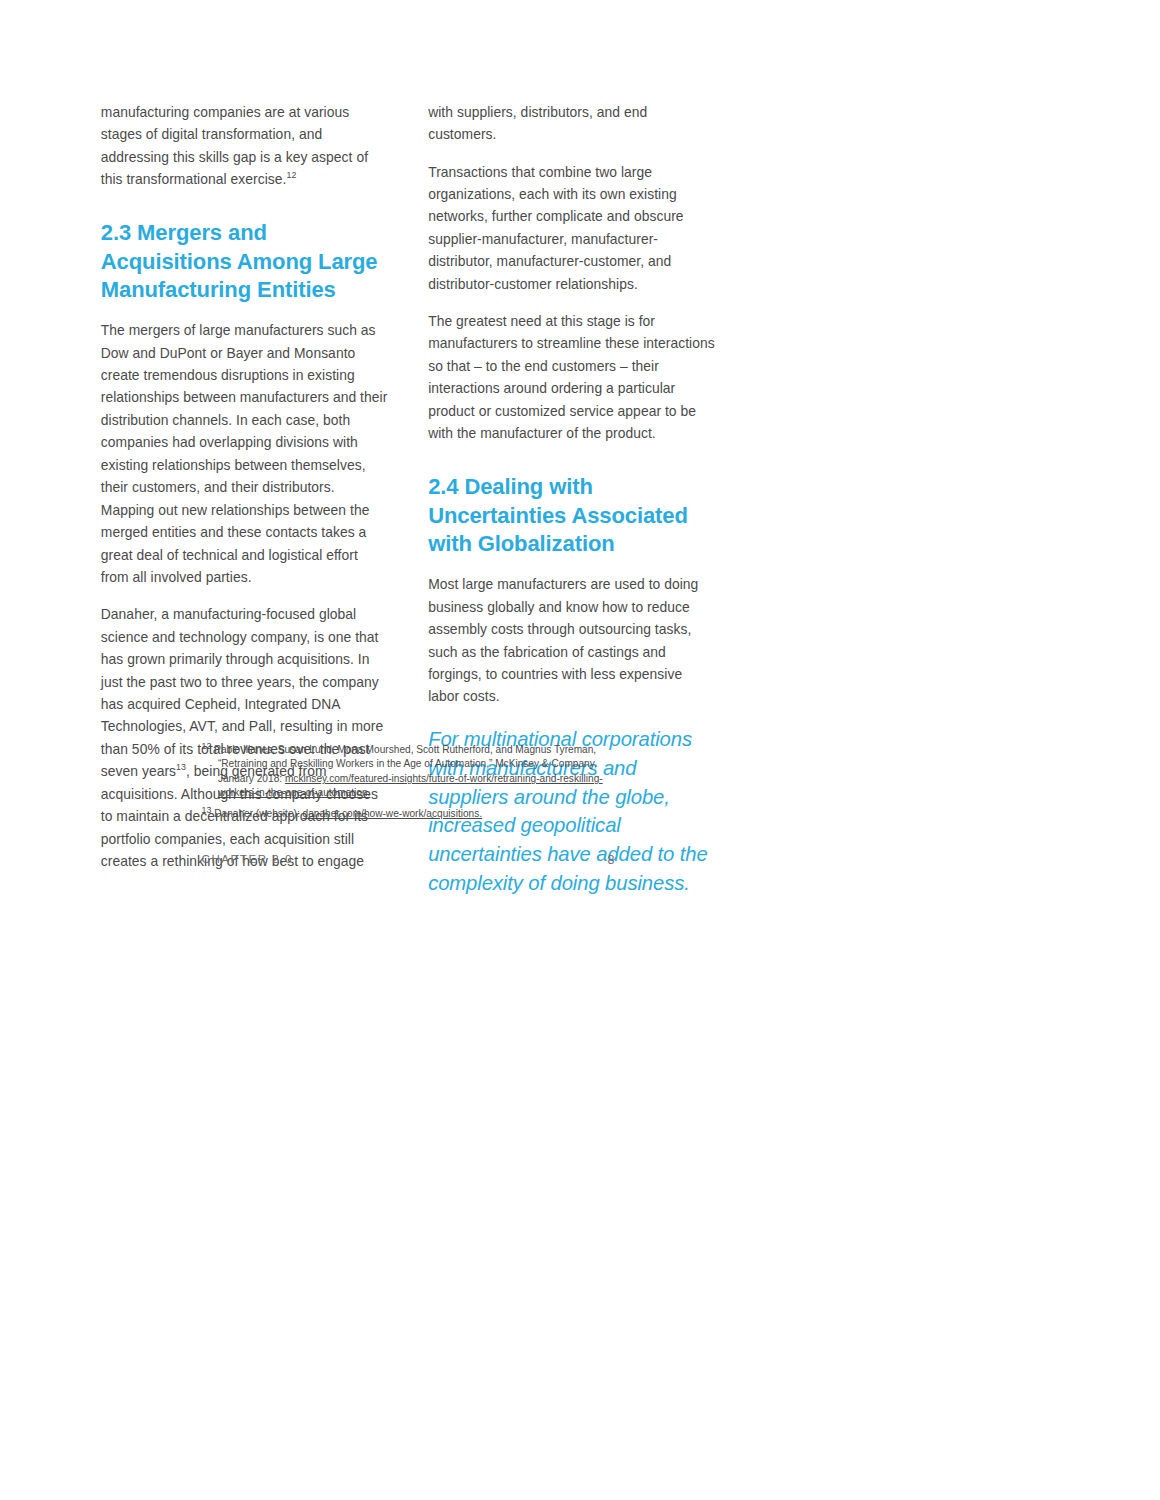manufacturing companies are at various stages of digital transformation, and addressing this skills gap is a key aspect of this transformational exercise.12
2.3 Mergers and Acquisitions Among Large Manufacturing Entities
The mergers of large manufacturers such as Dow and DuPont or Bayer and Monsanto create tremendous disruptions in existing relationships between manufacturers and their distribution channels. In each case, both companies had overlapping divisions with existing relationships between themselves, their customers, and their distributors. Mapping out new relationships between the merged entities and these contacts takes a great deal of technical and logistical effort from all involved parties.
Danaher, a manufacturing-focused global science and technology company, is one that has grown primarily through acquisitions. In just the past two to three years, the company has acquired Cepheid, Integrated DNA Technologies, AVT, and Pall, resulting in more than 50% of its total revenues over the past seven years13, being generated from acquisitions. Although this company chooses to maintain a decentralized approach for its portfolio companies, each acquisition still creates a rethinking of how best to engage with suppliers, distributors, and end customers.
Transactions that combine two large organizations, each with its own existing networks, further complicate and obscure supplier-manufacturer, manufacturer-distributor, manufacturer-customer, and distributor-customer relationships.
The greatest need at this stage is for manufacturers to streamline these interactions so that – to the end customers – their interactions around ordering a particular product or customized service appear to be with the manufacturer of the product.
2.4 Dealing with Uncertainties Associated with Globalization
Most large manufacturers are used to doing business globally and know how to reduce assembly costs through outsourcing tasks, such as the fabrication of castings and forgings, to countries with less expensive labor costs.
For multinational corporations with manufacturers and suppliers around the globe, increased geopolitical uncertainties have added to the complexity of doing business.
12 Pablo Illanes, Susan Lund, Mona Mourshed, Scott Rutherford, and Magnus Tyreman, “Retraining and Reskilling Workers in the Age of Automation,” McKinsey & Company, January 2018: mckinsey.com/featured-insights/future-of-work/retraining-and-reskilling-workers-in-the-age-of-automation.
13 Danaher (website): danaher.com/how-we-work/acquisitions.
CHAPTER 2.0 8